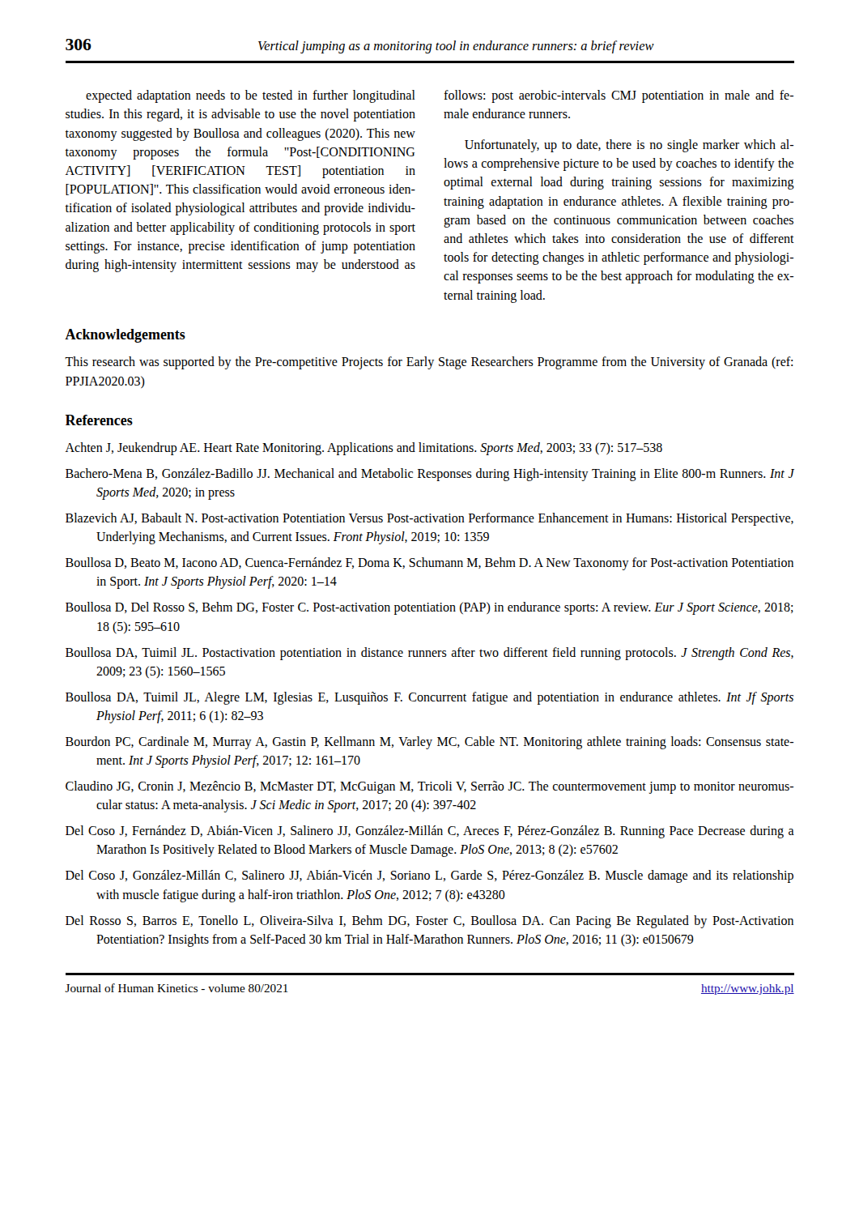306 Vertical jumping as a monitoring tool in endurance runners: a brief review
expected adaptation needs to be tested in further longitudinal studies. In this regard, it is advisable to use the novel potentiation taxonomy suggested by Boullosa and colleagues (2020). This new taxonomy proposes the formula "Post-[CONDITIONING ACTIVITY] [VERIFICATION TEST] potentiation in [POPULATION]". This classification would avoid erroneous identification of isolated physiological attributes and provide individualization and better applicability of conditioning protocols in sport settings. For instance, precise identification of jump potentiation during high-intensity intermittent sessions may be understood as follows: post aerobic-intervals CMJ potentiation in male and female endurance runners.
Unfortunately, up to date, there is no single marker which allows a comprehensive picture to be used by coaches to identify the optimal external load during training sessions for maximizing training adaptation in endurance athletes. A flexible training program based on the continuous communication between coaches and athletes which takes into consideration the use of different tools for detecting changes in athletic performance and physiological responses seems to be the best approach for modulating the external training load.
Acknowledgements
This research was supported by the Pre-competitive Projects for Early Stage Researchers Programme from the University of Granada (ref: PPJIA2020.03)
References
Achten J, Jeukendrup AE. Heart Rate Monitoring. Applications and limitations. Sports Med, 2003; 33 (7): 517–538
Bachero-Mena B, González-Badillo JJ. Mechanical and Metabolic Responses during High-intensity Training in Elite 800-m Runners. Int J Sports Med, 2020; in press
Blazevich AJ, Babault N. Post-activation Potentiation Versus Post-activation Performance Enhancement in Humans: Historical Perspective, Underlying Mechanisms, and Current Issues. Front Physiol, 2019; 10: 1359
Boullosa D, Beato M, Iacono AD, Cuenca-Fernández F, Doma K, Schumann M, Behm D. A New Taxonomy for Post-activation Potentiation in Sport. Int J Sports Physiol Perf, 2020: 1–14
Boullosa D, Del Rosso S, Behm DG, Foster C. Post-activation potentiation (PAP) in endurance sports: A review. Eur J Sport Science, 2018; 18 (5): 595–610
Boullosa DA, Tuimil JL. Postactivation potentiation in distance runners after two different field running protocols. J Strength Cond Res, 2009; 23 (5): 1560–1565
Boullosa DA, Tuimil JL, Alegre LM, Iglesias E, Lusquiños F. Concurrent fatigue and potentiation in endurance athletes. Int Jf Sports Physiol Perf, 2011; 6 (1): 82–93
Bourdon PC, Cardinale M, Murray A, Gastin P, Kellmann M, Varley MC, Cable NT. Monitoring athlete training loads: Consensus statement. Int J Sports Physiol Perf, 2017; 12: 161–170
Claudino JG, Cronin J, Mezêncio B, McMaster DT, McGuigan M, Tricoli V, Serrão JC. The countermovement jump to monitor neuromuscular status: A meta-analysis. J Sci Medic in Sport, 2017; 20 (4): 397-402
Del Coso J, Fernández D, Abián-Vicen J, Salinero JJ, González-Millán C, Areces F, Pérez-González B. Running Pace Decrease during a Marathon Is Positively Related to Blood Markers of Muscle Damage. PloS One, 2013; 8 (2): e57602
Del Coso J, González-Millán C, Salinero JJ, Abián-Vicén J, Soriano L, Garde S, Pérez-González B. Muscle damage and its relationship with muscle fatigue during a half-iron triathlon. PloS One, 2012; 7 (8): e43280
Del Rosso S, Barros E, Tonello L, Oliveira-Silva I, Behm DG, Foster C, Boullosa DA. Can Pacing Be Regulated by Post-Activation Potentiation? Insights from a Self-Paced 30 km Trial in Half-Marathon Runners. PloS One, 2016; 11 (3): e0150679
Journal of Human Kinetics - volume 80/2021 http://www.johk.pl